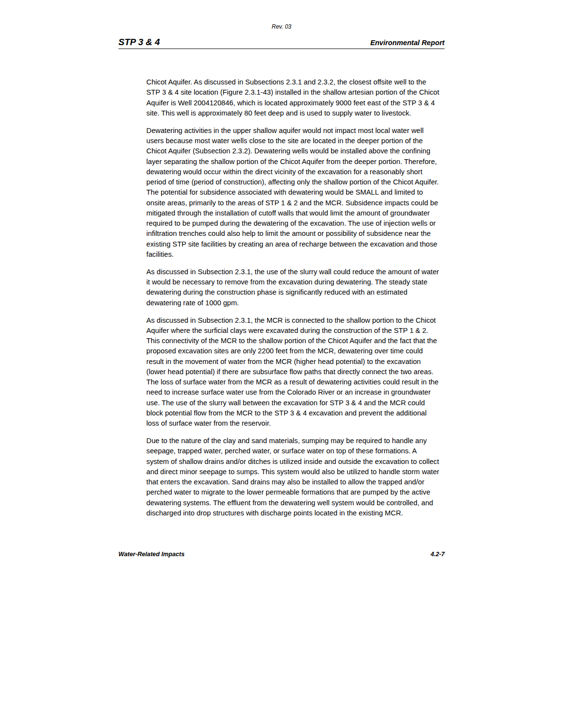Rev. 03
STP 3 & 4
Environmental Report
Chicot Aquifer. As discussed in Subsections 2.3.1 and 2.3.2, the closest offsite well to the STP 3 & 4 site location (Figure 2.3.1-43) installed in the shallow artesian portion of the Chicot Aquifer is Well 2004120846, which is located approximately 9000 feet east of the STP 3 & 4 site. This well is approximately 80 feet deep and is used to supply water to livestock.
Dewatering activities in the upper shallow aquifer would not impact most local water well users because most water wells close to the site are located in the deeper portion of the Chicot Aquifer (Subsection 2.3.2). Dewatering wells would be installed above the confining layer separating the shallow portion of the Chicot Aquifer from the deeper portion. Therefore, dewatering would occur within the direct vicinity of the excavation for a reasonably short period of time (period of construction), affecting only the shallow portion of the Chicot Aquifer. The potential for subsidence associated with dewatering would be SMALL and limited to onsite areas, primarily to the areas of STP 1 & 2 and the MCR. Subsidence impacts could be mitigated through the installation of cutoff walls that would limit the amount of groundwater required to be pumped during the dewatering of the excavation. The use of injection wells or infiltration trenches could also help to limit the amount or possibility of subsidence near the existing STP site facilities by creating an area of recharge between the excavation and those facilities.
As discussed in Subsection 2.3.1, the use of the slurry wall could reduce the amount of water it would be necessary to remove from the excavation during dewatering. The steady state dewatering during the construction phase is significantly reduced with an estimated dewatering rate of 1000 gpm.
As discussed in Subsection 2.3.1, the MCR is connected to the shallow portion to the Chicot Aquifer where the surficial clays were excavated during the construction of the STP 1 & 2. This connectivity of the MCR to the shallow portion of the Chicot Aquifer and the fact that the proposed excavation sites are only 2200 feet from the MCR, dewatering over time could result in the movement of water from the MCR (higher head potential) to the excavation (lower head potential) if there are subsurface flow paths that directly connect the two areas. The loss of surface water from the MCR as a result of dewatering activities could result in the need to increase surface water use from the Colorado River or an increase in groundwater use. The use of the slurry wall between the excavation for STP 3 & 4 and the MCR could block potential flow from the MCR to the STP 3 & 4 excavation and prevent the additional loss of surface water from the reservoir.
Due to the nature of the clay and sand materials, sumping may be required to handle any seepage, trapped water, perched water, or surface water on top of these formations. A system of shallow drains and/or ditches is utilized inside and outside the excavation to collect and direct minor seepage to sumps. This system would also be utilized to handle storm water that enters the excavation. Sand drains may also be installed to allow the trapped and/or perched water to migrate to the lower permeable formations that are pumped by the active dewatering systems. The effluent from the dewatering well system would be controlled, and discharged into drop structures with discharge points located in the existing MCR.
Water-Related Impacts
4.2-7